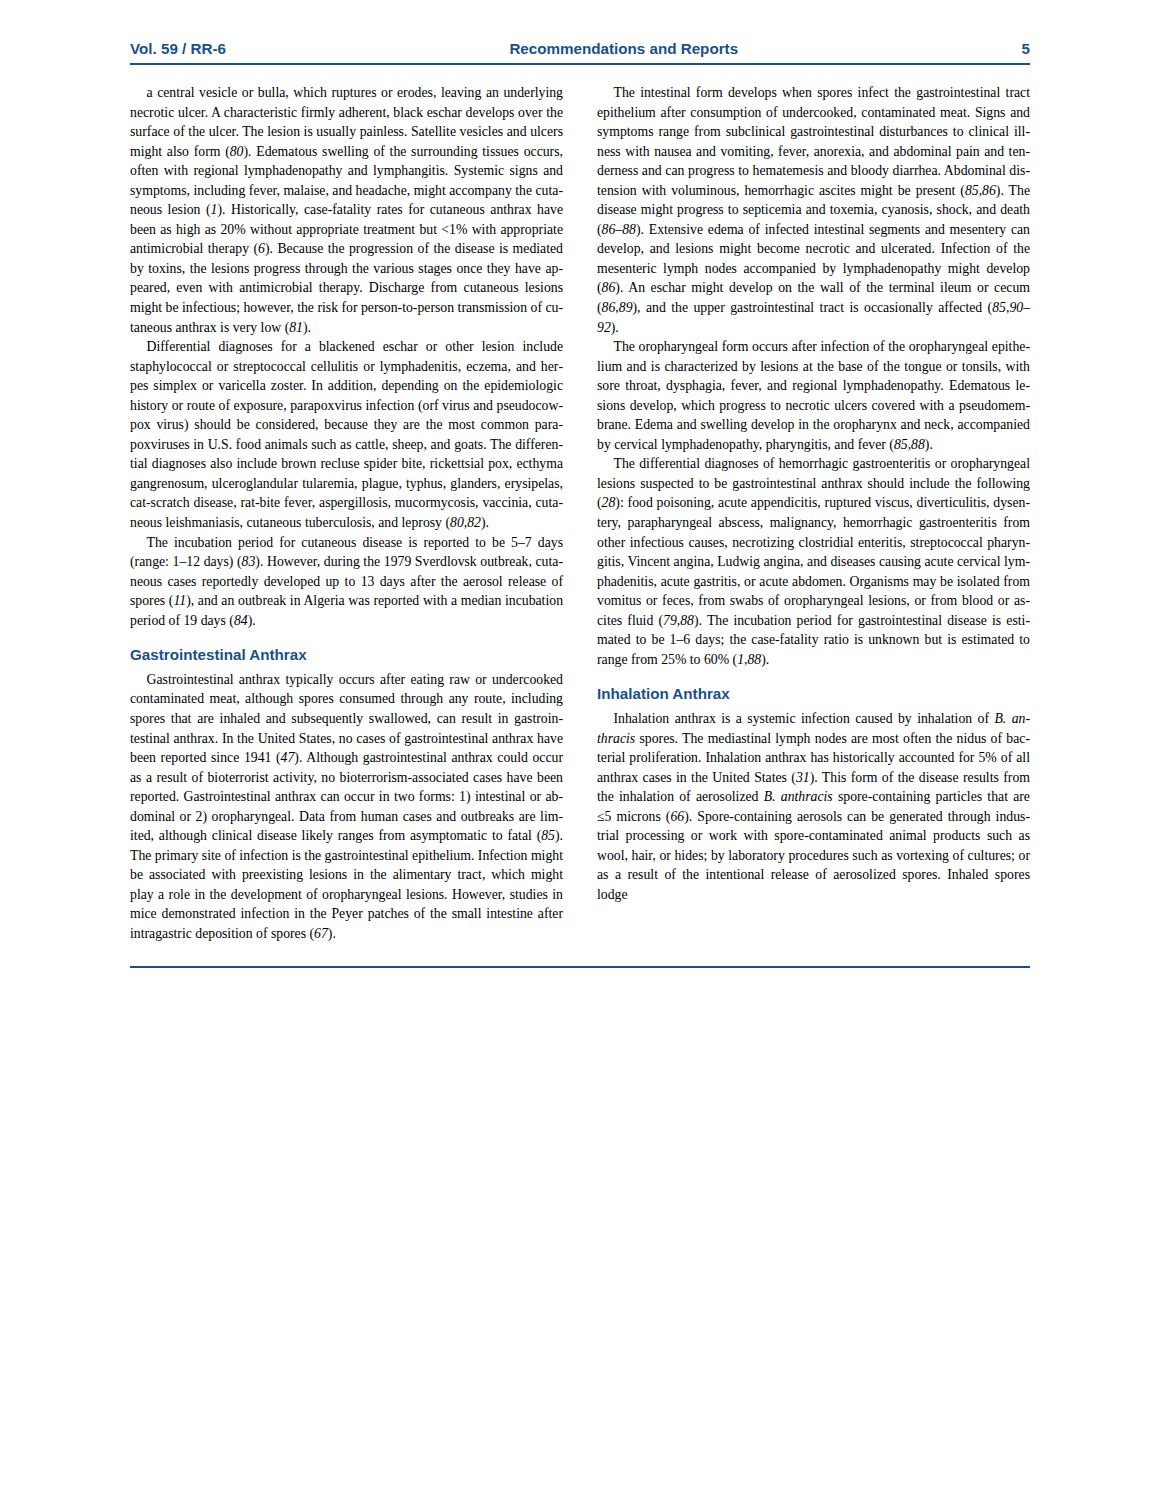Vol. 59 / RR-6
Recommendations and Reports
5
a central vesicle or bulla, which ruptures or erodes, leaving an underlying necrotic ulcer. A characteristic firmly adherent, black eschar develops over the surface of the ulcer. The lesion is usually painless. Satellite vesicles and ulcers might also form (80). Edematous swelling of the surrounding tissues occurs, often with regional lymphadenopathy and lymphangitis. Systemic signs and symptoms, including fever, malaise, and headache, might accompany the cutaneous lesion (1). Historically, case-fatality rates for cutaneous anthrax have been as high as 20% without appropriate treatment but <1% with appropriate antimicrobial therapy (6). Because the progression of the disease is mediated by toxins, the lesions progress through the various stages once they have appeared, even with antimicrobial therapy. Discharge from cutaneous lesions might be infectious; however, the risk for person-to-person transmission of cutaneous anthrax is very low (81).
Differential diagnoses for a blackened eschar or other lesion include staphylococcal or streptococcal cellulitis or lymphadenitis, eczema, and herpes simplex or varicella zoster. In addition, depending on the epidemiologic history or route of exposure, parapoxvirus infection (orf virus and pseudocowpox virus) should be considered, because they are the most common parapoxviruses in U.S. food animals such as cattle, sheep, and goats. The differential diagnoses also include brown recluse spider bite, rickettsial pox, ecthyma gangrenosum, ulceroglandular tularemia, plague, typhus, glanders, erysipelas, cat-scratch disease, rat-bite fever, aspergillosis, mucormycosis, vaccinia, cutaneous leishmaniasis, cutaneous tuberculosis, and leprosy (80,82).
The incubation period for cutaneous disease is reported to be 5–7 days (range: 1–12 days) (83). However, during the 1979 Sverdlovsk outbreak, cutaneous cases reportedly developed up to 13 days after the aerosol release of spores (11), and an outbreak in Algeria was reported with a median incubation period of 19 days (84).
Gastrointestinal Anthrax
Gastrointestinal anthrax typically occurs after eating raw or undercooked contaminated meat, although spores consumed through any route, including spores that are inhaled and subsequently swallowed, can result in gastrointestinal anthrax. In the United States, no cases of gastrointestinal anthrax have been reported since 1941 (47). Although gastrointestinal anthrax could occur as a result of bioterrorist activity, no bioterrorism-associated cases have been reported. Gastrointestinal anthrax can occur in two forms: 1) intestinal or abdominal or 2) oropharyngeal. Data from human cases and outbreaks are limited, although clinical disease likely ranges from asymptomatic to fatal (85). The primary site of infection is the gastrointestinal epithelium. Infection might be associated with preexisting lesions in the alimentary tract, which might play a role in the development of oropharyngeal lesions. However, studies in mice demonstrated infection in the Peyer patches of the small intestine after intragastric deposition of spores (67).
The intestinal form develops when spores infect the gastrointestinal tract epithelium after consumption of undercooked, contaminated meat. Signs and symptoms range from subclinical gastrointestinal disturbances to clinical illness with nausea and vomiting, fever, anorexia, and abdominal pain and tenderness and can progress to hematemesis and bloody diarrhea. Abdominal distension with voluminous, hemorrhagic ascites might be present (85,86). The disease might progress to septicemia and toxemia, cyanosis, shock, and death (86–88). Extensive edema of infected intestinal segments and mesentery can develop, and lesions might become necrotic and ulcerated. Infection of the mesenteric lymph nodes accompanied by lymphadenopathy might develop (86). An eschar might develop on the wall of the terminal ileum or cecum (86,89), and the upper gastrointestinal tract is occasionally affected (85,90–92).
The oropharyngeal form occurs after infection of the oropharyngeal epithelium and is characterized by lesions at the base of the tongue or tonsils, with sore throat, dysphagia, fever, and regional lymphadenopathy. Edematous lesions develop, which progress to necrotic ulcers covered with a pseudomembrane. Edema and swelling develop in the oropharynx and neck, accompanied by cervical lymphadenopathy, pharyngitis, and fever (85,88).
The differential diagnoses of hemorrhagic gastroenteritis or oropharyngeal lesions suspected to be gastrointestinal anthrax should include the following (28): food poisoning, acute appendicitis, ruptured viscus, diverticulitis, dysentery, parapharyngeal abscess, malignancy, hemorrhagic gastroenteritis from other infectious causes, necrotizing clostridial enteritis, streptococcal pharyngitis, Vincent angina, Ludwig angina, and diseases causing acute cervical lymphadenitis, acute gastritis, or acute abdomen. Organisms may be isolated from vomitus or feces, from swabs of oropharyngeal lesions, or from blood or ascites fluid (79,88). The incubation period for gastrointestinal disease is estimated to be 1–6 days; the case-fatality ratio is unknown but is estimated to range from 25% to 60% (1,88).
Inhalation Anthrax
Inhalation anthrax is a systemic infection caused by inhalation of B. anthracis spores. The mediastinal lymph nodes are most often the nidus of bacterial proliferation. Inhalation anthrax has historically accounted for 5% of all anthrax cases in the United States (31). This form of the disease results from the inhalation of aerosolized B. anthracis spore-containing particles that are ≤5 microns (66). Spore-containing aerosols can be generated through industrial processing or work with spore-contaminated animal products such as wool, hair, or hides; by laboratory procedures such as vortexing of cultures; or as a result of the intentional release of aerosolized spores. Inhaled spores lodge